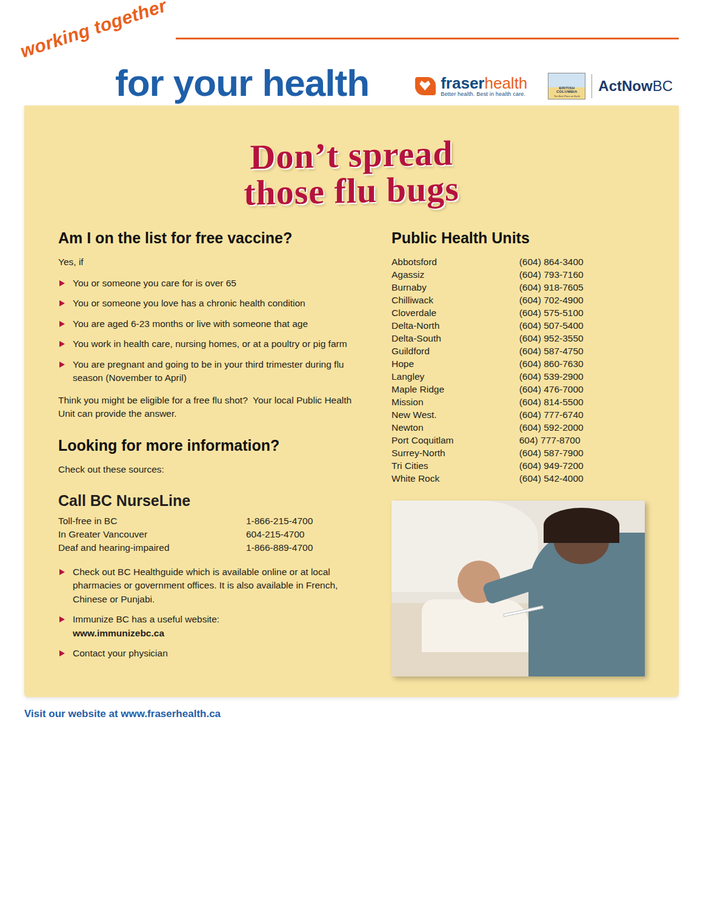working together
for your health
fraserhealth
Better health. Best in health care.
BRITISH
COLUMBIA
The Best Place on Earth
ActNow BC
Don’t spread
those flu bugs
Am I on the list for free vaccine?
Yes, if
You or someone you care for is over 65
You or someone you love has a chronic health condition
You are aged 6-23 months or live with someone that age
You work in health care, nursing homes, or at a poultry or pig farm
You are pregnant and going to be in your third trimester during flu season (November to April)
Think you might be eligible for a free flu shot? Your local Public Health Unit can provide the answer.
Looking for more information?
Check out these sources:
Call BC NurseLine
| Toll-free in BC | 1-866-215-4700 |
| In Greater Vancouver | 604-215-4700 |
| Deaf and hearing-impaired | 1-866-889-4700 |
Check out BC Healthguide which is available online or at local pharmacies or government offices. It is also available in French, Chinese or Punjabi.
Immunize BC has a useful website:
www.immunizebc.ca
Contact your physician
Public Health Units
| Abbotsford | (604) 864-3400 |
| Agassiz | (604) 793-7160 |
| Burnaby | (604) 918-7605 |
| Chilliwack | (604) 702-4900 |
| Cloverdale | (604) 575-5100 |
| Delta-North | (604) 507-5400 |
| Delta-South | (604) 952-3550 |
| Guildford | (604) 587-4750 |
| Hope | (604) 860-7630 |
| Langley | (604) 539-2900 |
| Maple Ridge | (604) 476-7000 |
| Mission | (604) 814-5500 |
| New West. | (604) 777-6740 |
| Newton | (604) 592-2000 |
| Port Coquitlam | 604) 777-8700 |
| Surrey-North | (604) 587-7900 |
| Tri Cities | (604) 949-7200 |
| White Rock | (604) 542-4000 |
PS255111
Visit our website at www.fraserhealth.ca